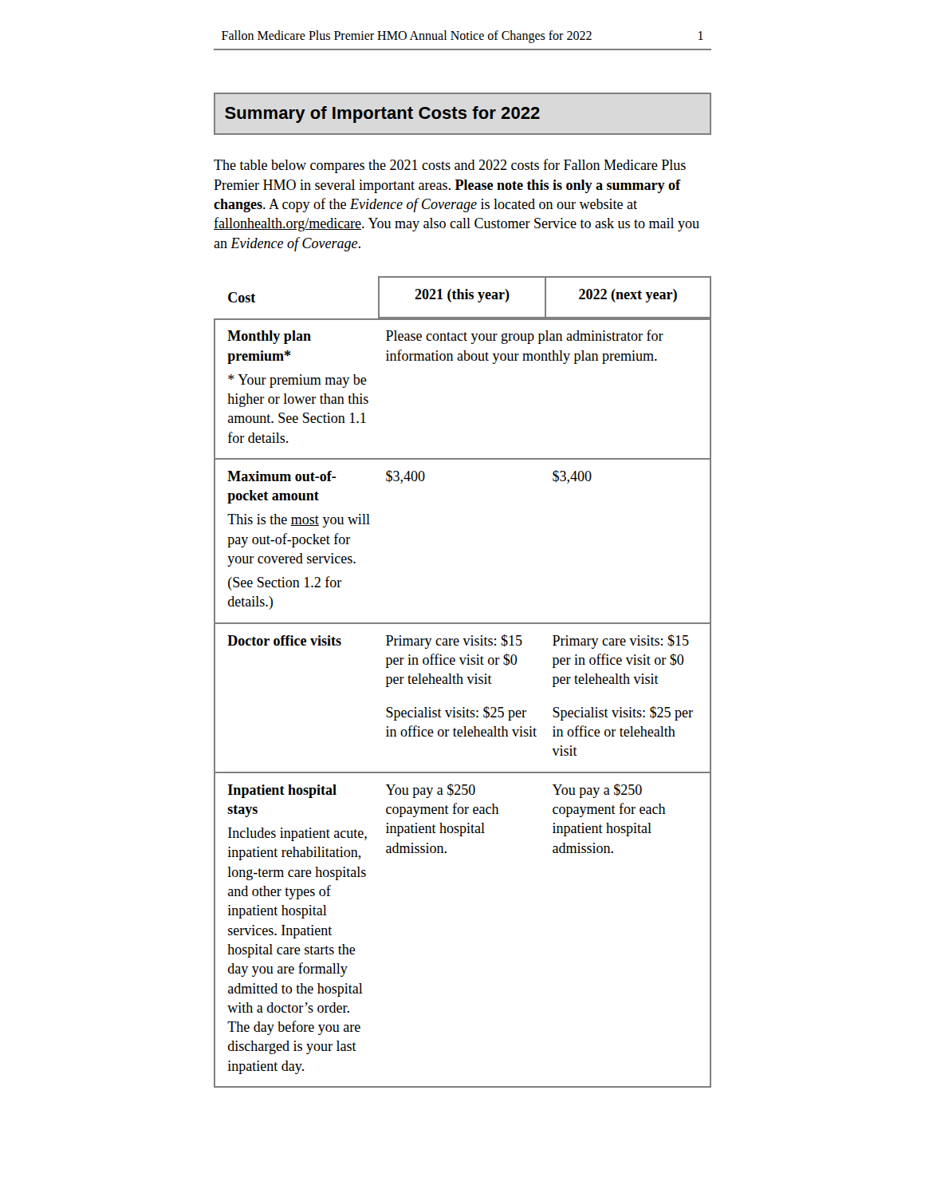Fallon Medicare Plus Premier HMO Annual Notice of Changes for 2022
1
Summary of Important Costs for 2022
The table below compares the 2021 costs and 2022 costs for Fallon Medicare Plus Premier HMO in several important areas. Please note this is only a summary of changes. A copy of the Evidence of Coverage is located on our website at fallonhealth.org/medicare. You may also call Customer Service to ask us to mail you an Evidence of Coverage.
| Cost | 2021 (this year) | 2022 (next year) |
| --- | --- | --- |
| Monthly plan premium* * Your premium may be higher or lower than this amount. See Section 1.1 for details. | Please contact your group plan administrator for information about your monthly plan premium. |
| Maximum out-of-pocket amount This is the most you will pay out-of-pocket for your covered services. (See Section 1.2 for details.) | $3,400 | $3,400 |
| Doctor office visits | Primary care visits: $15 per in office visit or $0 per telehealth visit Specialist visits: $25 per in office or telehealth visit | Primary care visits: $15 per in office visit or $0 per telehealth visit Specialist visits: $25 per in office or telehealth visit |
| Inpatient hospital stays Includes inpatient acute, inpatient rehabilitation, long-term care hospitals and other types of inpatient hospital services. Inpatient hospital care starts the day you are formally admitted to the hospital with a doctor’s order. The day before you are discharged is your last inpatient day. | You pay a $250 copayment for each inpatient hospital admission. | You pay a $250 copayment for each inpatient hospital admission. |